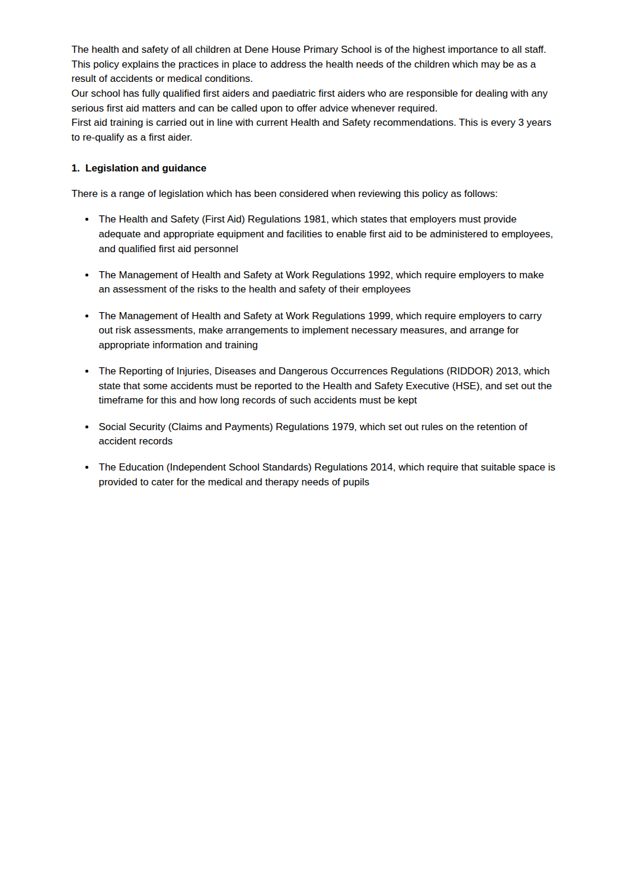The health and safety of all children at Dene House Primary School is of the highest importance to all staff.
This policy explains the practices in place to address the health needs of the children which may be as a result of accidents or medical conditions.
Our school has fully qualified first aiders and paediatric first aiders who are responsible for dealing with any serious first aid matters and can be called upon to offer advice whenever required.
First aid training is carried out in line with current Health and Safety recommendations. This is every 3 years to re-qualify as a first aider.
1. Legislation and guidance
There is a range of legislation which has been considered when reviewing this policy as follows:
The Health and Safety (First Aid) Regulations 1981, which states that employers must provide adequate and appropriate equipment and facilities to enable first aid to be administered to employees, and qualified first aid personnel
The Management of Health and Safety at Work Regulations 1992, which require employers to make an assessment of the risks to the health and safety of their employees
The Management of Health and Safety at Work Regulations 1999, which require employers to carry out risk assessments, make arrangements to implement necessary measures, and arrange for appropriate information and training
The Reporting of Injuries, Diseases and Dangerous Occurrences Regulations (RIDDOR) 2013, which state that some accidents must be reported to the Health and Safety Executive (HSE), and set out the timeframe for this and how long records of such accidents must be kept
Social Security (Claims and Payments) Regulations 1979, which set out rules on the retention of accident records
The Education (Independent School Standards) Regulations 2014, which require that suitable space is provided to cater for the medical and therapy needs of pupils